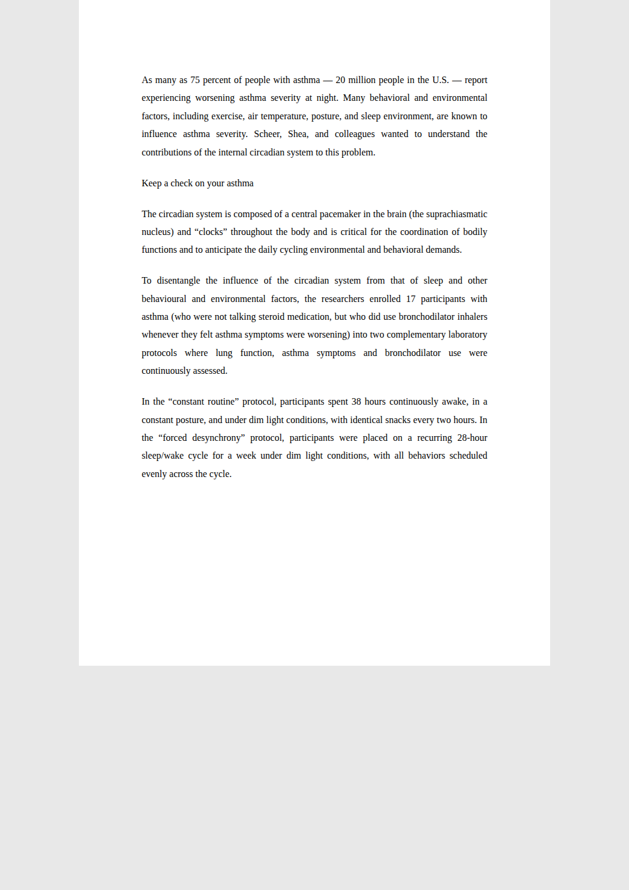As many as 75 percent of people with asthma — 20 million people in the U.S. — report experiencing worsening asthma severity at night. Many behavioral and environmental factors, including exercise, air temperature, posture, and sleep environment, are known to influence asthma severity. Scheer, Shea, and colleagues wanted to understand the contributions of the internal circadian system to this problem.
Keep a check on your asthma
The circadian system is composed of a central pacemaker in the brain (the suprachiasmatic nucleus) and “clocks” throughout the body and is critical for the coordination of bodily functions and to anticipate the daily cycling environmental and behavioral demands.
To disentangle the influence of the circadian system from that of sleep and other behavioural and environmental factors, the researchers enrolled 17 participants with asthma (who were not talking steroid medication, but who did use bronchodilator inhalers whenever they felt asthma symptoms were worsening) into two complementary laboratory protocols where lung function, asthma symptoms and bronchodilator use were continuously assessed.
In the “constant routine” protocol, participants spent 38 hours continuously awake, in a constant posture, and under dim light conditions, with identical snacks every two hours. In the “forced desynchrony” protocol, participants were placed on a recurring 28-hour sleep/wake cycle for a week under dim light conditions, with all behaviors scheduled evenly across the cycle.